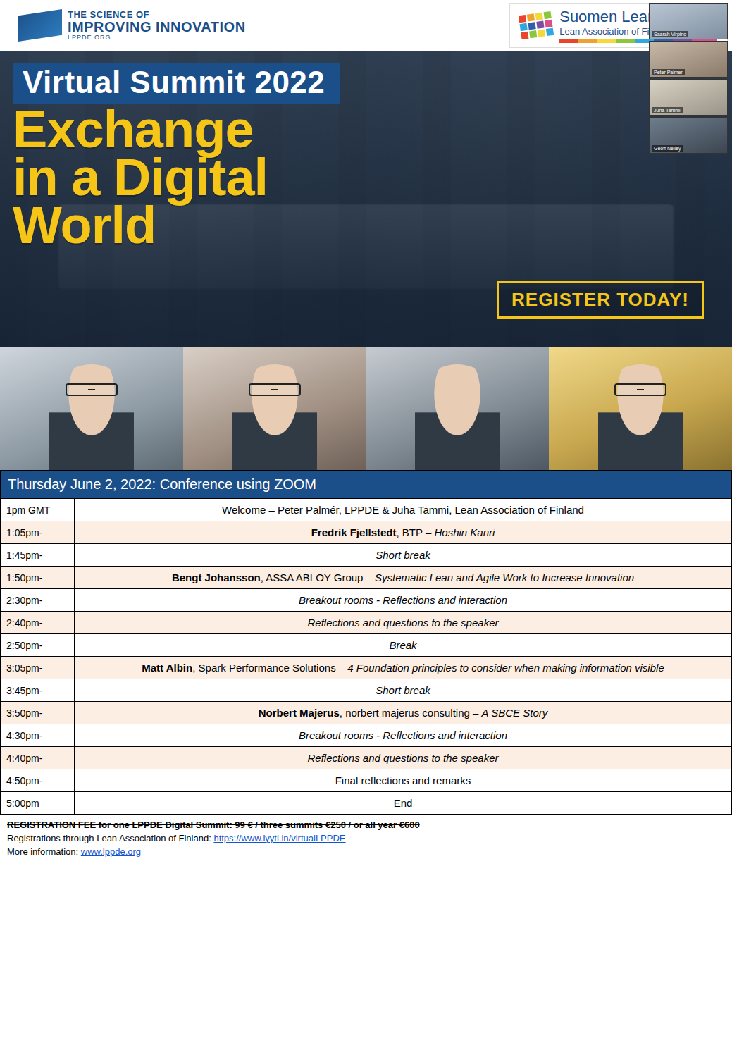THE SCIENCE OF
IMPROVING INNOVATION
LPPDE.ORG
Suomen Lean-yhdistys
Lean Association of Finland
Saarah Virping
Peter Palmer
Juha Tammi
Geoff Nelley
Virtual Summit 2022
Exchange
in a Digital
World
REGISTER TODAY!
| Thursday June 2, 2022: Conference using ZOOM |
| --- |
| 1pm GMT | Welcome – Peter Palmér, LPPDE & Juha Tammi, Lean Association of Finland |
| 1:05pm- | Fredrik Fjellstedt , BTP – Hoshin Kanri |
| 1:45pm- | Short break |
| 1:50pm- | Bengt Johansson , ASSA ABLOY Group – Systematic Lean and Agile Work to Increase Innovation |
| 2:30pm- | Breakout rooms - Reflections and interaction |
| 2:40pm- | Reflections and questions to the speaker |
| 2:50pm- | Break |
| 3:05pm- | Matt Albin , Spark Performance Solutions – 4 Foundation principles to consider when making information visible |
| 3:45pm- | Short break |
| 3:50pm- | Norbert Majerus , norbert majerus consulting – A SBCE Story |
| 4:30pm- | Breakout rooms - Reflections and interaction |
| 4:40pm- | Reflections and questions to the speaker |
| 4:50pm- | Final reflections and remarks |
| 5:00pm | End |
REGISTRATION FEE for one LPPDE Digital Summit: 99 € / three summits €250 / or all year €600
Registrations through Lean Association of Finland: https://www.lyyti.in/virtualLPPDE
More information: www.lppde.org